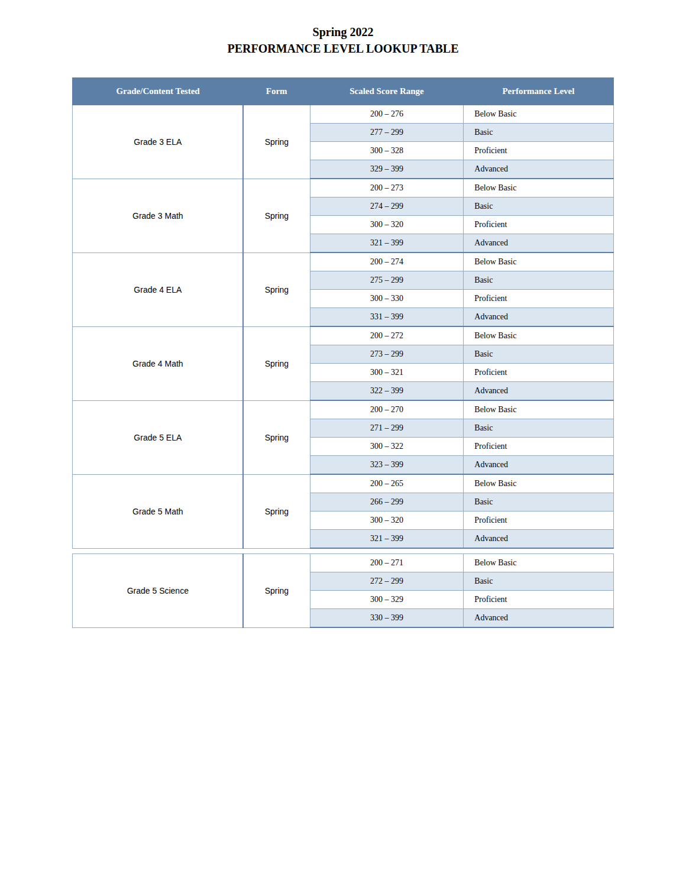Spring 2022
PERFORMANCE LEVEL LOOKUP TABLE
| Grade/Content Tested | Form | Scaled Score Range | Performance Level |
| --- | --- | --- | --- |
| Grade 3 ELA | Spring | 200 – 276 | Below Basic |
| 277 – 299 | Basic |
| 300 – 328 | Proficient |
| 329 – 399 | Advanced |
| Grade 3 Math | Spring | 200 – 273 | Below Basic |
| 274 – 299 | Basic |
| 300 – 320 | Proficient |
| 321 – 399 | Advanced |
| Grade 4 ELA | Spring | 200 – 274 | Below Basic |
| 275 – 299 | Basic |
| 300 – 330 | Proficient |
| 331 – 399 | Advanced |
| Grade 4 Math | Spring | 200 – 272 | Below Basic |
| 273 – 299 | Basic |
| 300 – 321 | Proficient |
| 322 – 399 | Advanced |
| Grade 5 ELA | Spring | 200 – 270 | Below Basic |
| 271 – 299 | Basic |
| 300 – 322 | Proficient |
| 323 – 399 | Advanced |
| Grade 5 Math | Spring | 200 – 265 | Below Basic |
| 266 – 299 | Basic |
| 300 – 320 | Proficient |
| 321 – 399 | Advanced |
| Grade 5 Science | Spring | 200 – 271 | Below Basic |
| 272 – 299 | Basic |
| 300 – 329 | Proficient |
| 330 – 399 | Advanced |